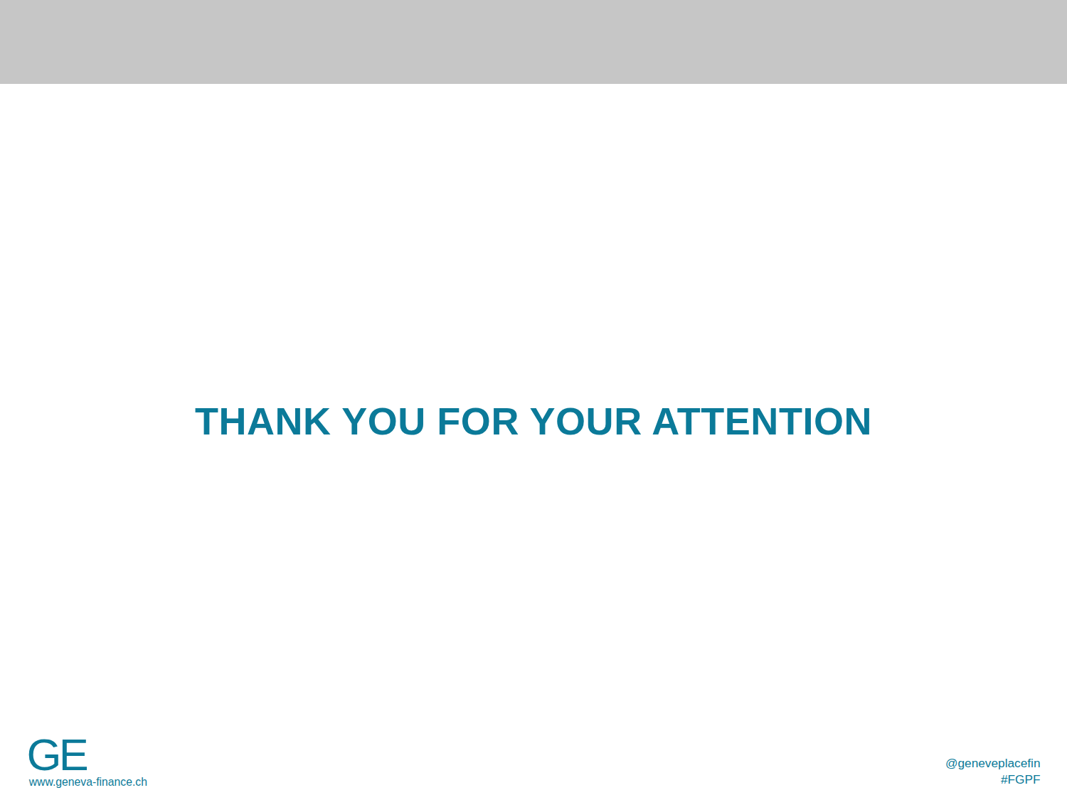THANK YOU FOR YOUR ATTENTION
GE
www.geneva-finance.ch
@geneveplacefin
#FGPF